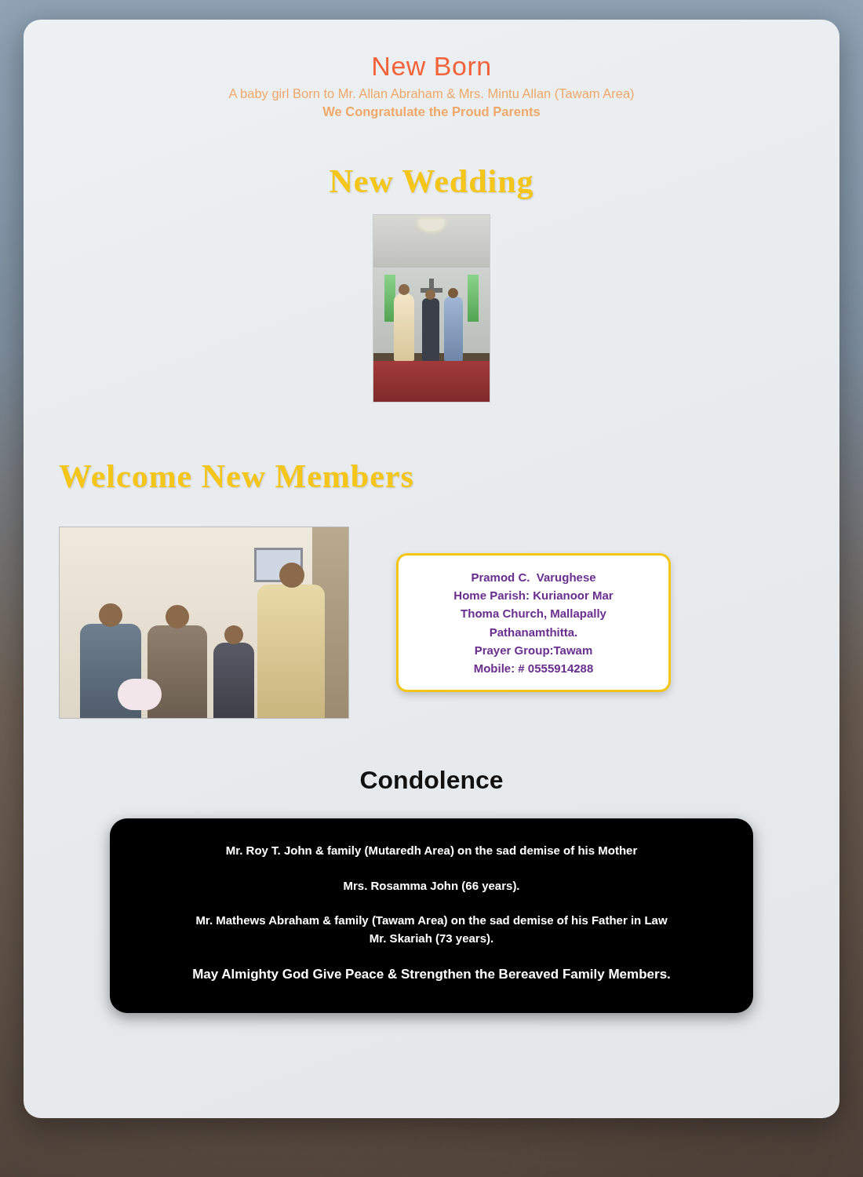New Born
A baby girl Born to Mr. Allan Abraham & Mrs. Mintu Allan (Tawam Area)
We Congratulate the Proud Parents
New Wedding
Welcome New Members
Pramod C. Varughese
Home Parish: Kurianoor Mar
Thoma Church, Mallapally
Pathanamthitta.
Prayer Group:Tawam
Mobile: # 0555914288
Condolence
Mr. Roy T. John & family (Mutaredh Area) on the sad demise of his Mother
Mrs. Rosamma John (66 years).
Mr. Mathews Abraham & family (Tawam Area) on the sad demise of his Father in Law
Mr. Skariah (73 years).
May Almighty God Give Peace & Strengthen the Bereaved Family Members.